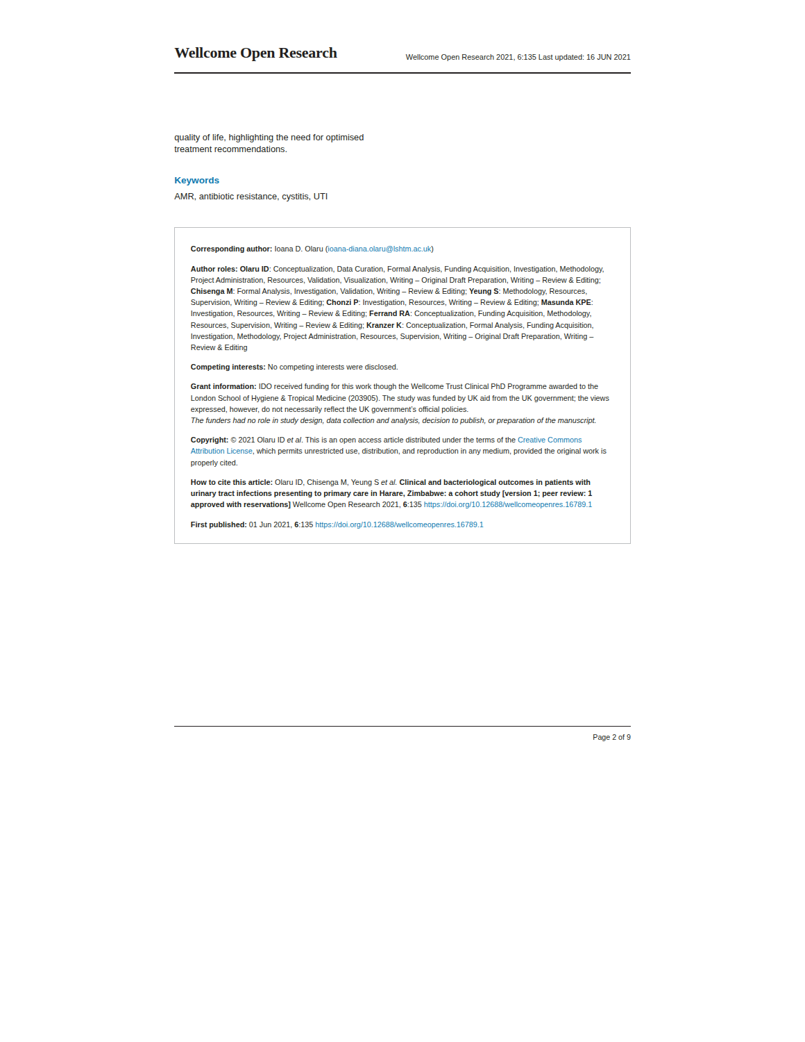Wellcome Open Research
Wellcome Open Research 2021, 6:135 Last updated: 16 JUN 2021
quality of life, highlighting the need for optimised treatment recommendations.
Keywords
AMR, antibiotic resistance, cystitis, UTI
Corresponding author: Ioana D. Olaru (ioana-diana.olaru@lshtm.ac.uk)
Author roles: Olaru ID: Conceptualization, Data Curation, Formal Analysis, Funding Acquisition, Investigation, Methodology, Project Administration, Resources, Validation, Visualization, Writing – Original Draft Preparation, Writing – Review & Editing; Chisenga M: Formal Analysis, Investigation, Validation, Writing – Review & Editing; Yeung S: Methodology, Resources, Supervision, Writing – Review & Editing; Chonzi P: Investigation, Resources, Writing – Review & Editing; Masunda KPE: Investigation, Resources, Writing – Review & Editing; Ferrand RA: Conceptualization, Funding Acquisition, Methodology, Resources, Supervision, Writing – Review & Editing; Kranzer K: Conceptualization, Formal Analysis, Funding Acquisition, Investigation, Methodology, Project Administration, Resources, Supervision, Writing – Original Draft Preparation, Writing – Review & Editing
Competing interests: No competing interests were disclosed.
Grant information: IDO received funding for this work though the Wellcome Trust Clinical PhD Programme awarded to the London School of Hygiene & Tropical Medicine (203905). The study was funded by UK aid from the UK government; the views expressed, however, do not necessarily reflect the UK government’s official policies.
The funders had no role in study design, data collection and analysis, decision to publish, or preparation of the manuscript.
Copyright: © 2021 Olaru ID et al. This is an open access article distributed under the terms of the Creative Commons Attribution License, which permits unrestricted use, distribution, and reproduction in any medium, provided the original work is properly cited.
How to cite this article: Olaru ID, Chisenga M, Yeung S et al. Clinical and bacteriological outcomes in patients with urinary tract infections presenting to primary care in Harare, Zimbabwe: a cohort study [version 1; peer review: 1 approved with reservations] Wellcome Open Research 2021, 6:135 https://doi.org/10.12688/wellcomeopenres.16789.1
First published: 01 Jun 2021, 6:135 https://doi.org/10.12688/wellcomeopenres.16789.1
Page 2 of 9